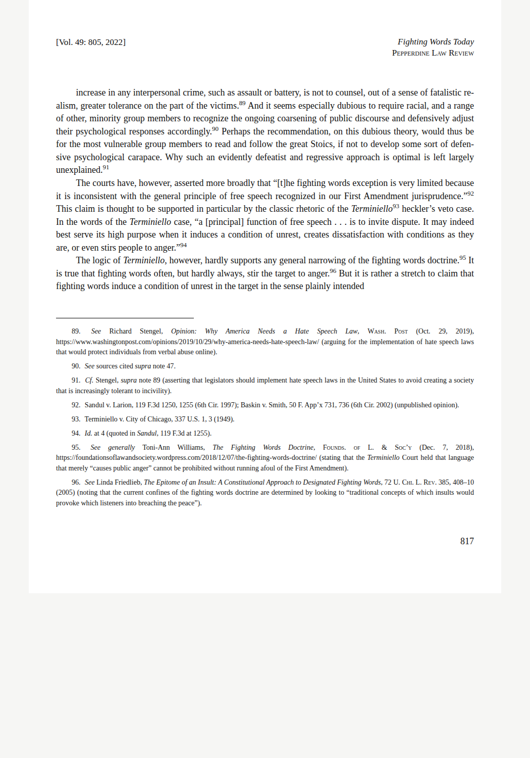[Vol. 49: 805, 2022]
Fighting Words Today Pepperdine Law Review
increase in any interpersonal crime, such as assault or battery, is not to counsel, out of a sense of fatalistic realism, greater tolerance on the part of the victims.89 And it seems especially dubious to require racial, and a range of other, minority group members to recognize the ongoing coarsening of public discourse and defensively adjust their psychological responses accordingly.90 Perhaps the recommendation, on this dubious theory, would thus be for the most vulnerable group members to read and follow the great Stoics, if not to develop some sort of defensive psychological carapace. Why such an evidently defeatist and regressive approach is optimal is left largely unexplained.91
The courts have, however, asserted more broadly that “[t]he fighting words exception is very limited because it is inconsistent with the general principle of free speech recognized in our First Amendment jurisprudence.”92 This claim is thought to be supported in particular by the classic rhetoric of the Terminiello93 heckler’s veto case. In the words of the Terminiello case, “a [principal] function of free speech . . . is to invite dispute. It may indeed best serve its high purpose when it induces a condition of unrest, creates dissatisfaction with conditions as they are, or even stirs people to anger.”94
The logic of Terminiello, however, hardly supports any general narrowing of the fighting words doctrine.95 It is true that fighting words often, but hardly always, stir the target to anger.96 But it is rather a stretch to claim that fighting words induce a condition of unrest in the target in the sense plainly intended
89. See Richard Stengel, Opinion: Why America Needs a Hate Speech Law, Wash. Post (Oct. 29, 2019), https://www.washingtonpost.com/opinions/2019/10/29/why-america-needs-hate-speech-law/ (arguing for the implementation of hate speech laws that would protect individuals from verbal abuse online).
90. See sources cited supra note 47.
91. Cf. Stengel, supra note 89 (asserting that legislators should implement hate speech laws in the United States to avoid creating a society that is increasingly tolerant to incivility).
92. Sandul v. Larion, 119 F.3d 1250, 1255 (6th Cir. 1997); Baskin v. Smith, 50 F. App’x 731, 736 (6th Cir. 2002) (unpublished opinion).
93. Terminiello v. City of Chicago, 337 U.S. 1, 3 (1949).
94. Id. at 4 (quoted in Sandul, 119 F.3d at 1255).
95. See generally Toni-Ann Williams, The Fighting Words Doctrine, Founds. of L. & Soc’y (Dec. 7, 2018), https://foundationsoflawandsociety.wordpress.com/2018/12/07/the-fighting-words-doctrine/ (stating that the Terminiello Court held that language that merely “causes public anger” cannot be prohibited without running afoul of the First Amendment).
96. See Linda Friedlieb, The Epitome of an Insult: A Constitutional Approach to Designated Fighting Words, 72 U. Chi. L. Rev. 385, 408–10 (2005) (noting that the current confines of the fighting words doctrine are determined by looking to “traditional concepts of which insults would provoke which listeners into breaching the peace”).
817